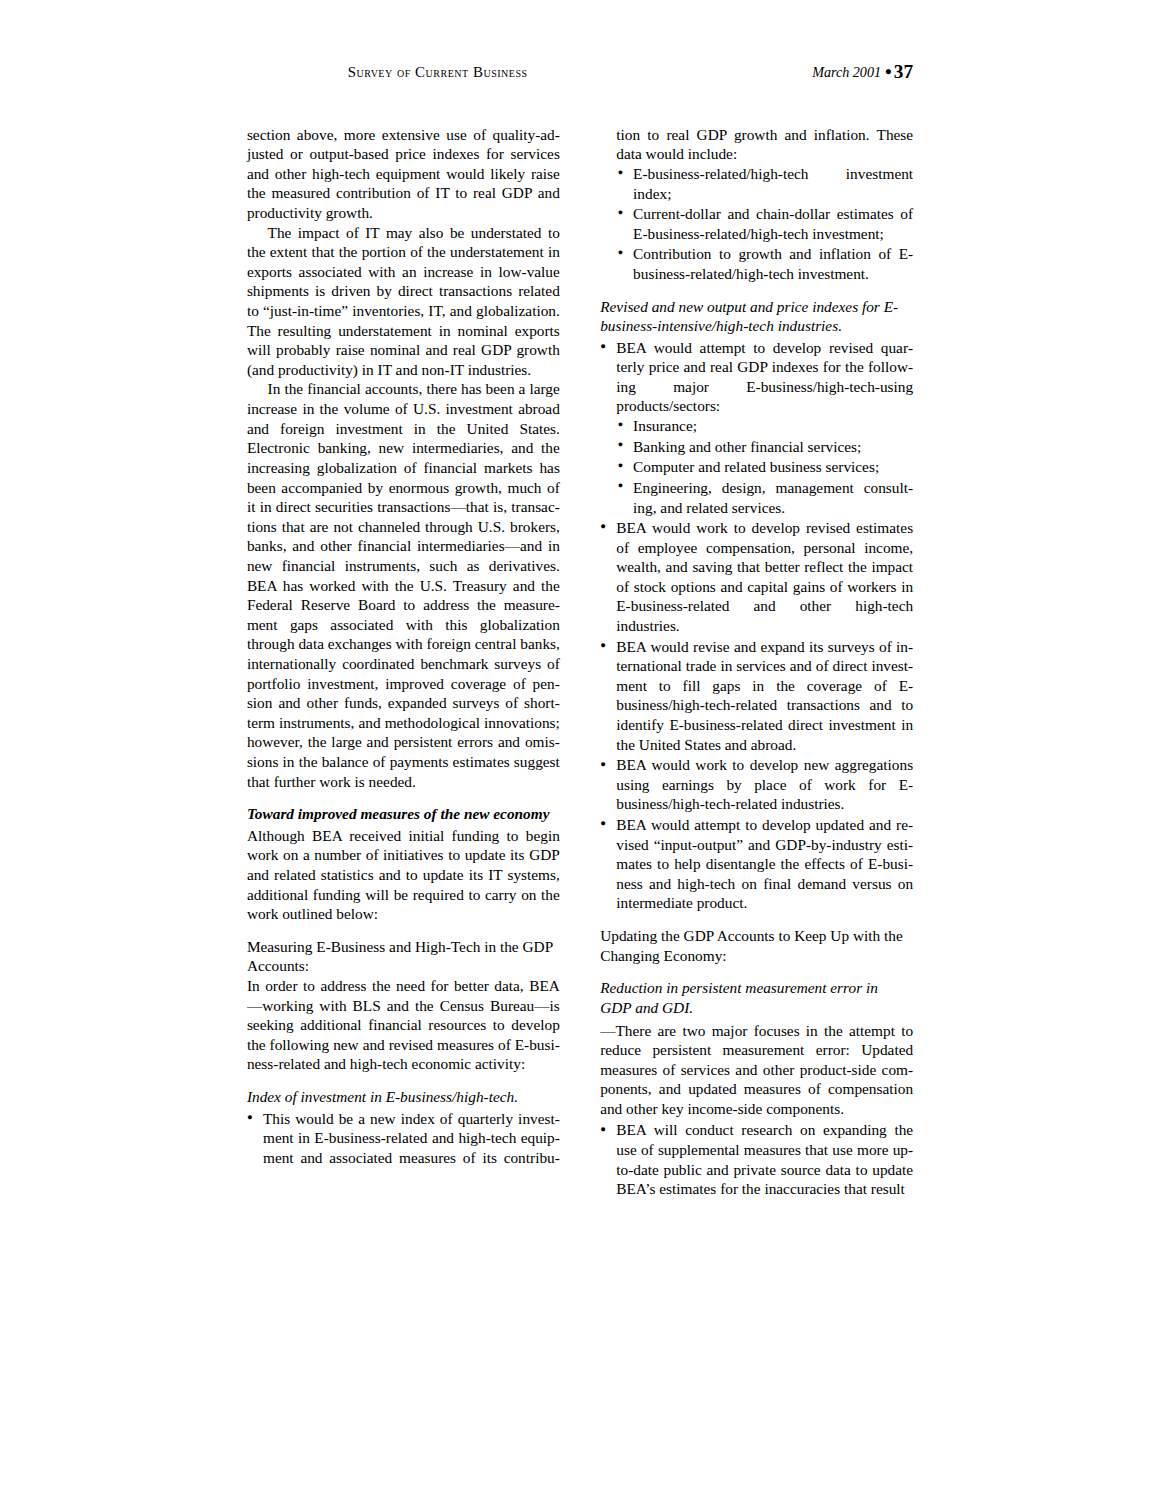Survey of Current Business
March 2001●37
section above, more extensive use of quality-adjusted or output-based price indexes for services and other high-tech equipment would likely raise the measured contribution of IT to real GDP and productivity growth.
The impact of IT may also be understated to the extent that the portion of the understatement in exports associated with an increase in low-value shipments is driven by direct transactions related to “just-in-time” inventories, IT, and globalization. The resulting understatement in nominal exports will probably raise nominal and real GDP growth (and productivity) in IT and non-IT industries.
In the financial accounts, there has been a large increase in the volume of U.S. investment abroad and foreign investment in the United States. Electronic banking, new intermediaries, and the increasing globalization of financial markets has been accompanied by enormous growth, much of it in direct securities transactions—that is, transactions that are not channeled through U.S. brokers, banks, and other financial intermediaries—and in new financial instruments, such as derivatives. BEA has worked with the U.S. Treasury and the Federal Reserve Board to address the measurement gaps associated with this globalization through data exchanges with foreign central banks, internationally coordinated benchmark surveys of portfolio investment, improved coverage of pension and other funds, expanded surveys of short-term instruments, and methodological innovations; however, the large and persistent errors and omissions in the balance of payments estimates suggest that further work is needed.
Toward improved measures of the new economy
Although BEA received initial funding to begin work on a number of initiatives to update its GDP and related statistics and to update its IT systems, additional funding will be required to carry on the work outlined below:
Measuring E-Business and High-Tech in the GDP Accounts:
In order to address the need for better data, BEA—working with BLS and the Census Bureau—is seeking additional financial resources to develop the following new and revised measures of E-business-related and high-tech economic activity:
Index of investment in E-business/high-tech.
This would be a new index of quarterly investment in E-business-related and high-tech equipment and associated measures of its contribution to real GDP growth and inflation. These data would include:
E-business-related/high-tech investment index;
Current-dollar and chain-dollar estimates of E-business-related/high-tech investment;
Contribution to growth and inflation of E-business-related/high-tech investment.
Revised and new output and price indexes for E-business-intensive/high-tech industries.
BEA would attempt to develop revised quarterly price and real GDP indexes for the following major E-business/high-tech-using products/sectors:
Insurance;
Banking and other financial services;
Computer and related business services;
Engineering, design, management consulting, and related services.
BEA would work to develop revised estimates of employee compensation, personal income, wealth, and saving that better reflect the impact of stock options and capital gains of workers in E-business-related and other high-tech industries.
BEA would revise and expand its surveys of international trade in services and of direct investment to fill gaps in the coverage of E-business/high-tech-related transactions and to identify E-business-related direct investment in the United States and abroad.
BEA would work to develop new aggregations using earnings by place of work for E-business/high-tech-related industries.
BEA would attempt to develop updated and revised “input-output” and GDP-by-industry estimates to help disentangle the effects of E-business and high-tech on final demand versus on intermediate product.
Updating the GDP Accounts to Keep Up with the Changing Economy:
Reduction in persistent measurement error in GDP and GDI.
—There are two major focuses in the attempt to reduce persistent measurement error: Updated measures of services and other product-side components, and updated measures of compensation and other key income-side components.
BEA will conduct research on expanding the use of supplemental measures that use more up-to-date public and private source data to update BEA’s estimates for the inaccuracies that result